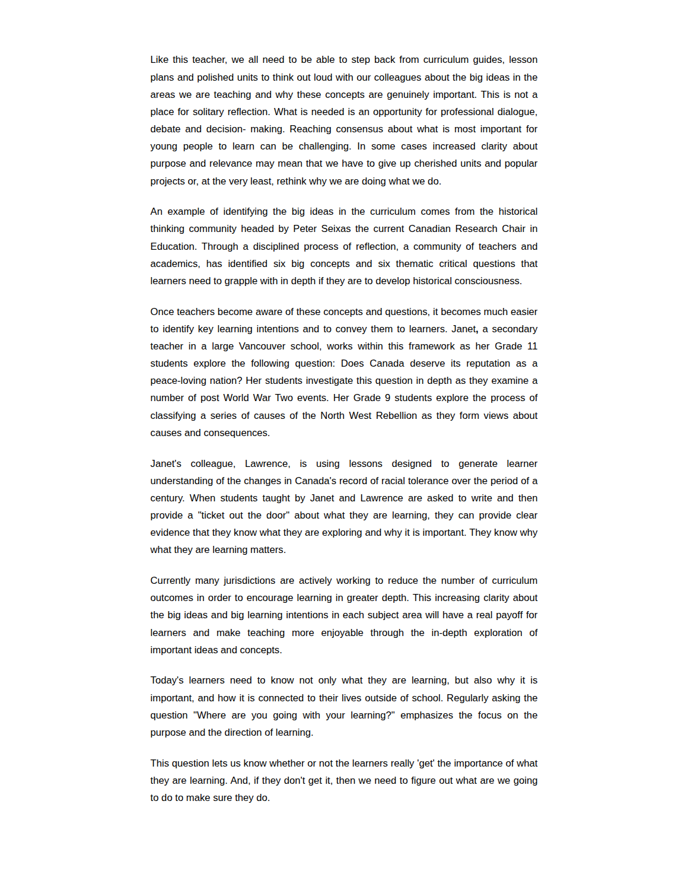Like this teacher, we all need to be able to step back from curriculum guides, lesson plans and polished units to think out loud with our colleagues about the big ideas in the areas we are teaching and why these concepts are genuinely important. This is not a place for solitary reflection. What is needed is an opportunity for professional dialogue, debate and decision- making. Reaching consensus about what is most important for young people to learn can be challenging. In some cases increased clarity about purpose and relevance may mean that we have to give up cherished units and popular projects or, at the very least, rethink why we are doing what we do.
An example of identifying the big ideas in the curriculum comes from the historical thinking community headed by Peter Seixas the current Canadian Research Chair in Education. Through a disciplined process of reflection, a community of teachers and academics, has identified six big concepts and six thematic critical questions that learners need to grapple with in depth if they are to develop historical consciousness.
Once teachers become aware of these concepts and questions, it becomes much easier to identify key learning intentions and to convey them to learners. Janet, a secondary teacher in a large Vancouver school, works within this framework as her Grade 11 students explore the following question: Does Canada deserve its reputation as a peace-loving nation? Her students investigate this question in depth as they examine a number of post World War Two events. Her Grade 9 students explore the process of classifying a series of causes of the North West Rebellion as they form views about causes and consequences.
Janet's colleague, Lawrence, is using lessons designed to generate learner understanding of the changes in Canada's record of racial tolerance over the period of a century. When students taught by Janet and Lawrence are asked to write and then provide a "ticket out the door" about what they are learning, they can provide clear evidence that they know what they are exploring and why it is important. They know why what they are learning matters.
Currently many jurisdictions are actively working to reduce the number of curriculum outcomes in order to encourage learning in greater depth. This increasing clarity about the big ideas and big learning intentions in each subject area will have a real payoff for learners and make teaching more enjoyable through the in-depth exploration of important ideas and concepts.
Today's learners need to know not only what they are learning, but also why it is important, and how it is connected to their lives outside of school. Regularly asking the question "Where are you going with your learning?" emphasizes the focus on the purpose and the direction of learning.
This question lets us know whether or not the learners really 'get' the importance of what they are learning. And, if they don't get it, then we need to figure out what are we going to do to make sure they do.